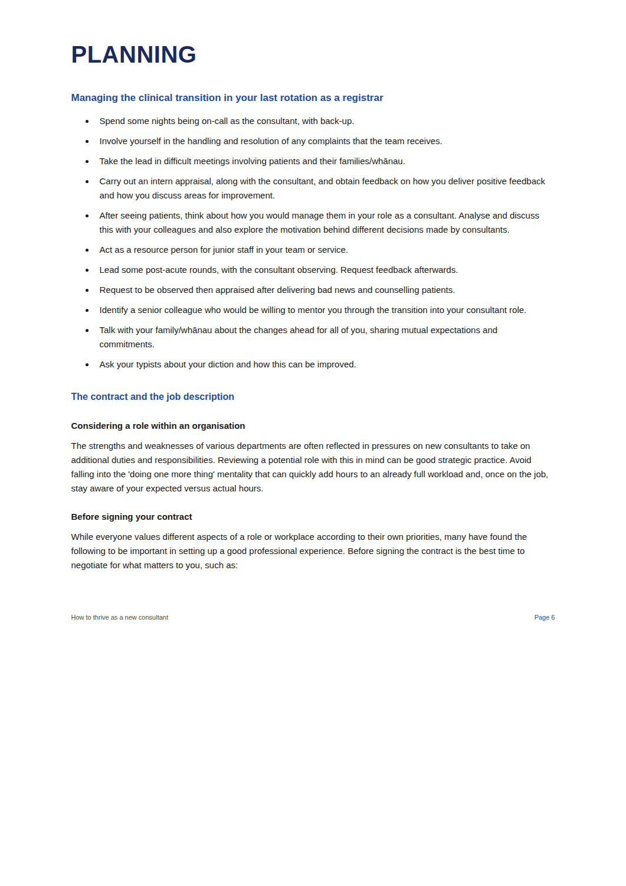PLANNING
Managing the clinical transition in your last rotation as a registrar
Spend some nights being on-call as the consultant, with back-up.
Involve yourself in the handling and resolution of any complaints that the team receives.
Take the lead in difficult meetings involving patients and their families/whānau.
Carry out an intern appraisal, along with the consultant, and obtain feedback on how you deliver positive feedback and how you discuss areas for improvement.
After seeing patients, think about how you would manage them in your role as a consultant. Analyse and discuss this with your colleagues and also explore the motivation behind different decisions made by consultants.
Act as a resource person for junior staff in your team or service.
Lead some post-acute rounds, with the consultant observing. Request feedback afterwards.
Request to be observed then appraised after delivering bad news and counselling patients.
Identify a senior colleague who would be willing to mentor you through the transition into your consultant role.
Talk with your family/whānau about the changes ahead for all of you, sharing mutual expectations and commitments.
Ask your typists about your diction and how this can be improved.
The contract and the job description
Considering a role within an organisation
The strengths and weaknesses of various departments are often reflected in pressures on new consultants to take on additional duties and responsibilities. Reviewing a potential role with this in mind can be good strategic practice. Avoid falling into the 'doing one more thing' mentality that can quickly add hours to an already full workload and, once on the job, stay aware of your expected versus actual hours.
Before signing your contract
While everyone values different aspects of a role or workplace according to their own priorities, many have found the following to be important in setting up a good professional experience. Before signing the contract is the best time to negotiate for what matters to you, such as:
How to thrive as a new consultant Page 6